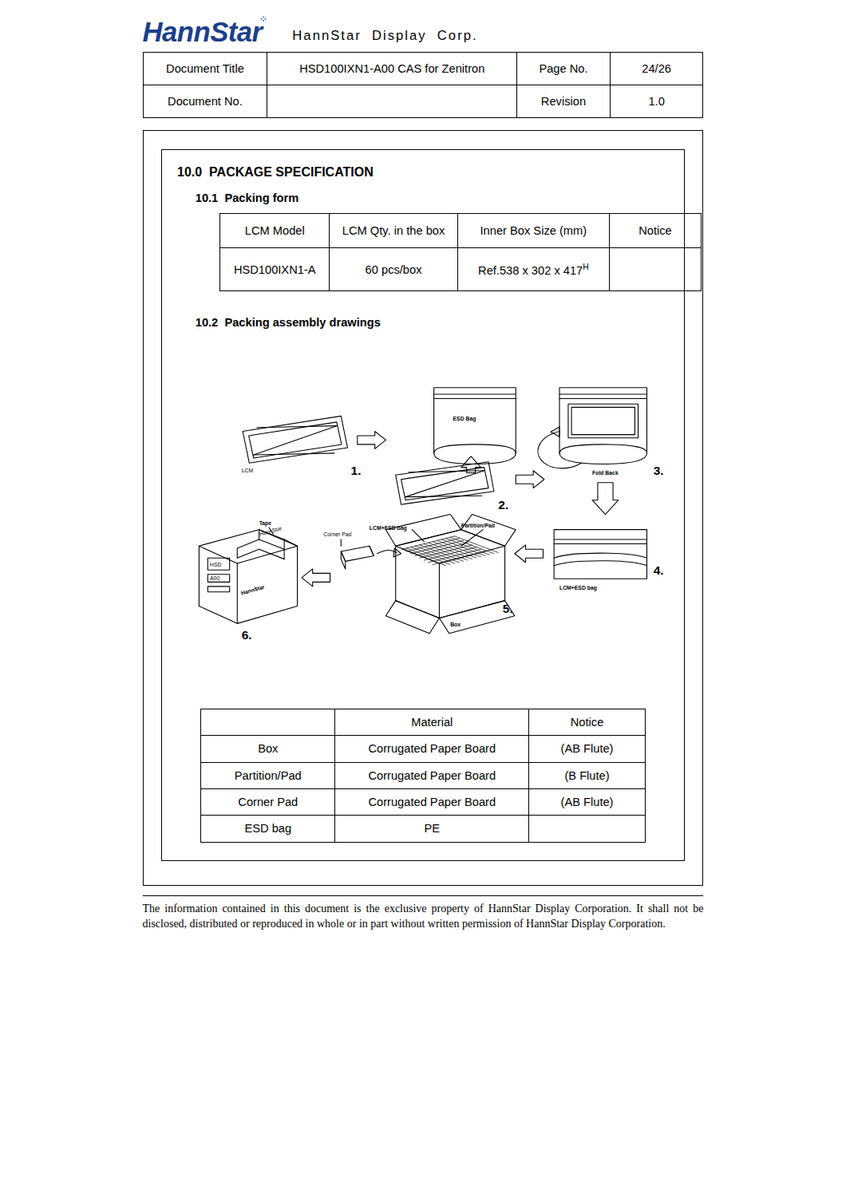Hann Star⁘
HannStar Display Corp.
| Document Title | HSD100IXN1-A00 CAS for Zenitron | Page No. | 24/26 |
| Document No. | | Revision | 1.0 |
10.0 PACKAGE SPECIFICATION
10.1 Packing form
| LCM Model | LCM Qty. in the box | Inner Box Size (mm) | Notice |
| HSD100IXN1-A | 60 pcs/box | Ref.538 x 302 x 417 H | |
10.2 Packing assembly drawings
LCM 1. ESD Bag 2. Fold Back 3. LCM+ESD bag 4. Corner Pad LCM+ESD bag Partition/Pad Box 5. HannStar HannStar HSD A00 Tape 6.
| | Material | Notice |
| Box | Corrugated Paper Board | (AB Flute) |
| Partition/Pad | Corrugated Paper Board | (B Flute) |
| Corner Pad | Corrugated Paper Board | (AB Flute) |
| ESD bag | PE | |
The information contained in this document is the exclusive property of HannStar Display Corporation. It shall not be disclosed, distributed or reproduced in whole or in part without written permission of HannStar Display Corporation.